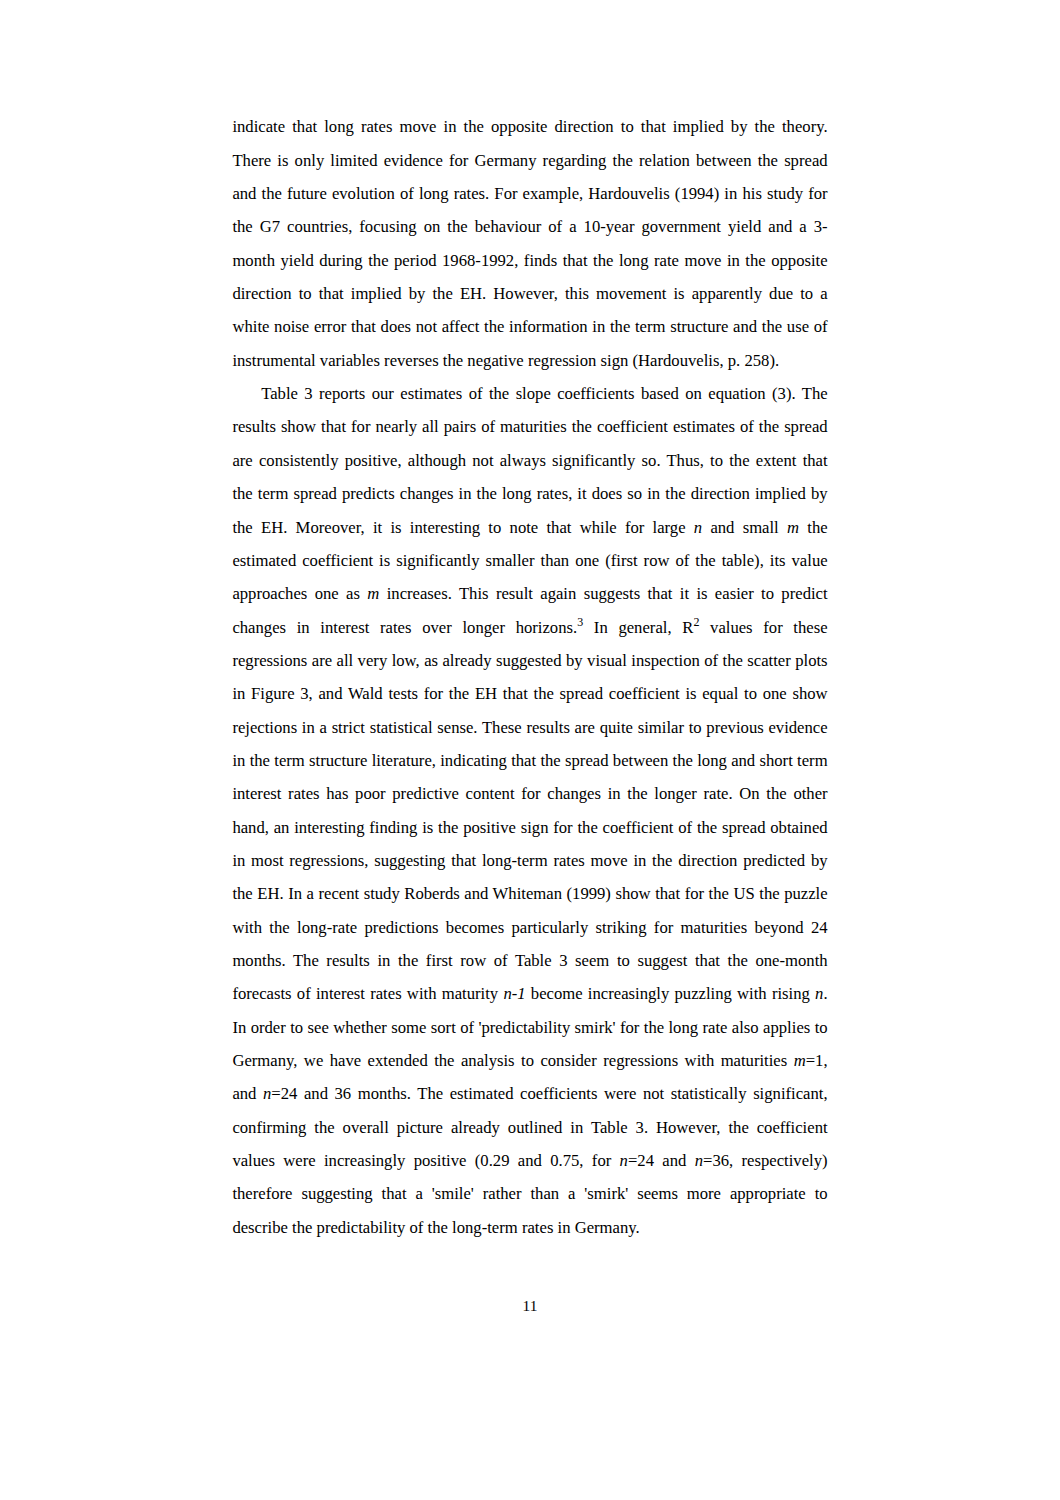indicate that long rates move in the opposite direction to that implied by the theory. There is only limited evidence for Germany regarding the relation between the spread and the future evolution of long rates. For example, Hardouvelis (1994) in his study for the G7 countries, focusing on the behaviour of a 10-year government yield and a 3-month yield during the period 1968-1992, finds that the long rate move in the opposite direction to that implied by the EH. However, this movement is apparently due to a white noise error that does not affect the information in the term structure and the use of instrumental variables reverses the negative regression sign (Hardouvelis, p. 258).
Table 3 reports our estimates of the slope coefficients based on equation (3). The results show that for nearly all pairs of maturities the coefficient estimates of the spread are consistently positive, although not always significantly so. Thus, to the extent that the term spread predicts changes in the long rates, it does so in the direction implied by the EH. Moreover, it is interesting to note that while for large n and small m the estimated coefficient is significantly smaller than one (first row of the table), its value approaches one as m increases. This result again suggests that it is easier to predict changes in interest rates over longer horizons.3 In general, R2 values for these regressions are all very low, as already suggested by visual inspection of the scatter plots in Figure 3, and Wald tests for the EH that the spread coefficient is equal to one show rejections in a strict statistical sense. These results are quite similar to previous evidence in the term structure literature, indicating that the spread between the long and short term interest rates has poor predictive content for changes in the longer rate. On the other hand, an interesting finding is the positive sign for the coefficient of the spread obtained in most regressions, suggesting that long-term rates move in the direction predicted by the EH. In a recent study Roberds and Whiteman (1999) show that for the US the puzzle with the long-rate predictions becomes particularly striking for maturities beyond 24 months. The results in the first row of Table 3 seem to suggest that the one-month forecasts of interest rates with maturity n-1 become increasingly puzzling with rising n. In order to see whether some sort of 'predictability smirk' for the long rate also applies to Germany, we have extended the analysis to consider regressions with maturities m=1, and n=24 and 36 months. The estimated coefficients were not statistically significant, confirming the overall picture already outlined in Table 3. However, the coefficient values were increasingly positive (0.29 and 0.75, for n=24 and n=36, respectively) therefore suggesting that a 'smile' rather than a 'smirk' seems more appropriate to describe the predictability of the long-term rates in Germany.
11